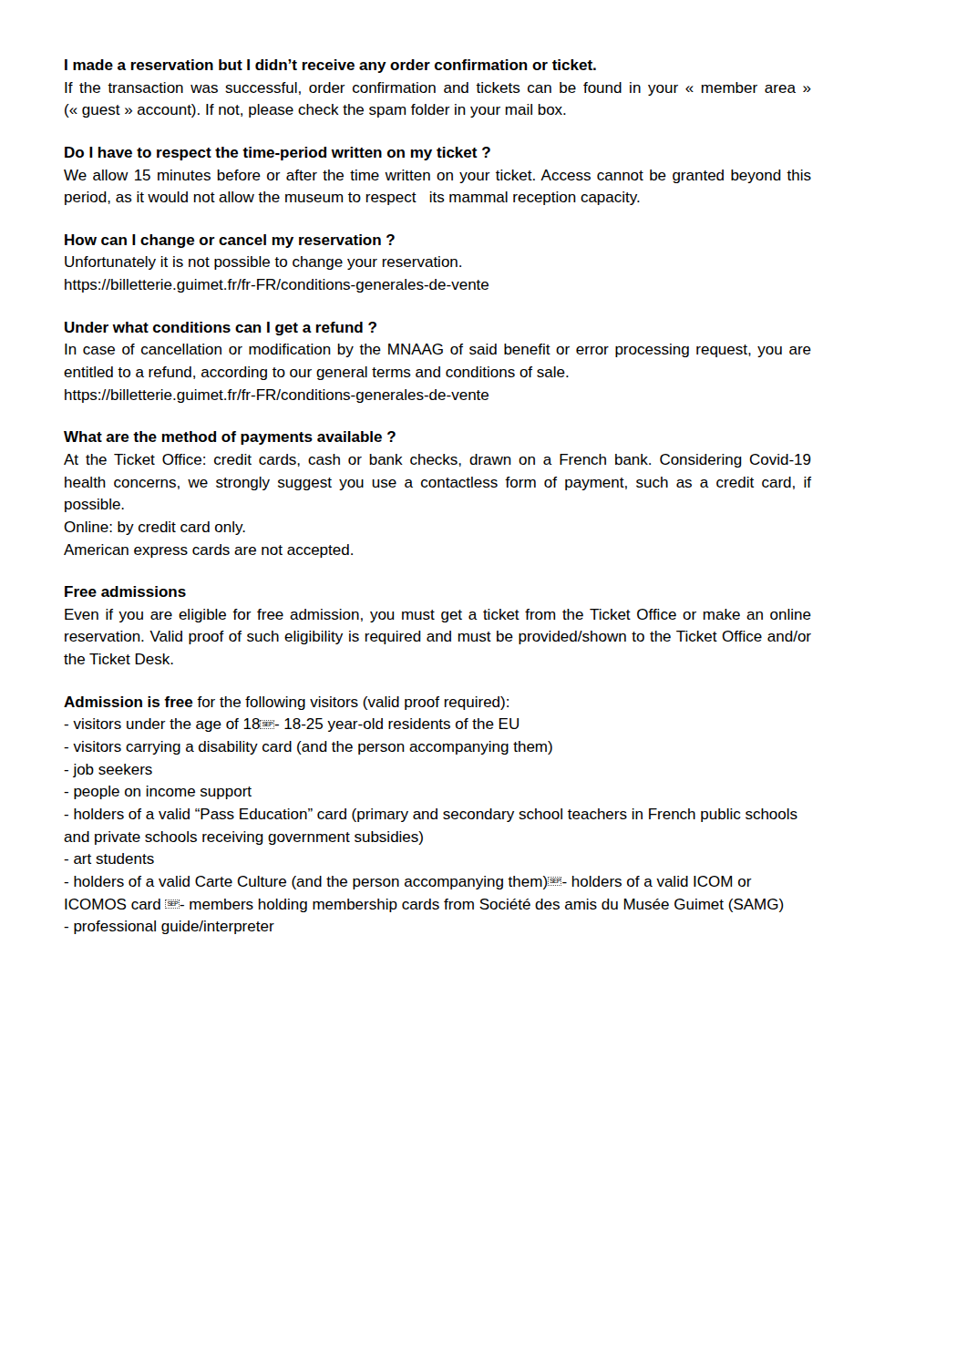I made a reservation but I didn’t receive any order confirmation or ticket.
If the transaction was successful, order confirmation and tickets can be found in your « member area » (« guest » account). If not, please check the spam folder in your mail box.
Do I have to respect the time-period written on my ticket ?
We allow 15 minutes before or after the time written on your ticket. Access cannot be granted beyond this period, as it would not allow the museum to respect its mammal reception capacity.
How can I change or cancel my reservation ?
Unfortunately it is not possible to change your reservation.
https://billetterie.guimet.fr/fr-FR/conditions-generales-de-vente
Under what conditions can I get a refund ?
In case of cancellation or modification by the MNAAG of said benefit or error processing request, you are entitled to a refund, according to our general terms and conditions of sale.
https://billetterie.guimet.fr/fr-FR/conditions-generales-de-vente
What are the method of payments available ?
At the Ticket Office: credit cards, cash or bank checks, drawn on a French bank. Considering Covid-19 health concerns, we strongly suggest you use a contactless form of payment, such as a credit card, if possible.
Online: by credit card only.
American express cards are not accepted.
Free admissions
Even if you are eligible for free admission, you must get a ticket from the Ticket Office or make an online reservation. Valid proof of such eligibility is required and must be provided/shown to the Ticket Office and/or the Ticket Desk.
Admission is free for the following visitors (valid proof required):
- visitors under the age of 18SEP- 18-25 year-old residents of the EU
- visitors carrying a disability card (and the person accompanying them)
- job seekers
- people on income support
- holders of a valid “Pass Education” card (primary and secondary school teachers in French public schools and private schools receiving government subsidies)
- art students
- holders of a valid Carte Culture (and the person accompanying them)SEP- holders of a valid ICOM or ICOMOS card SEP- members holding membership cards from Société des amis du Musée Guimet (SAMG)
- professional guide/interpreter